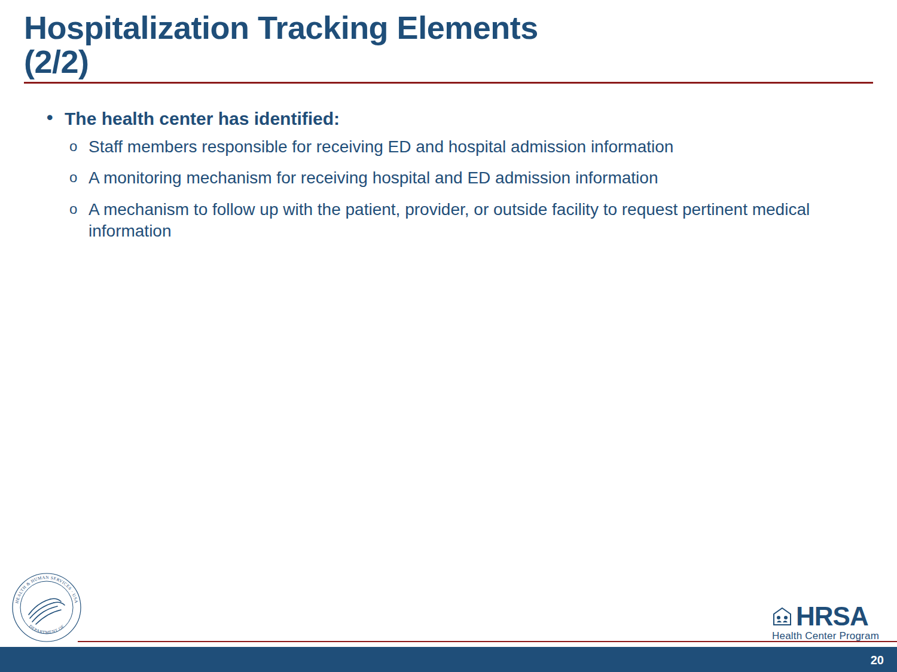Hospitalization Tracking Elements
(2/2)
The health center has identified:
Staff members responsible for receiving ED and hospital admission information
A monitoring mechanism for receiving hospital and ED admission information
A mechanism to follow up with the patient, provider, or outside facility to request pertinent medical information
HEALTH & HUMAN SERVICES · USA DEPARTMENT OF
HRSA
Health Center Program
20